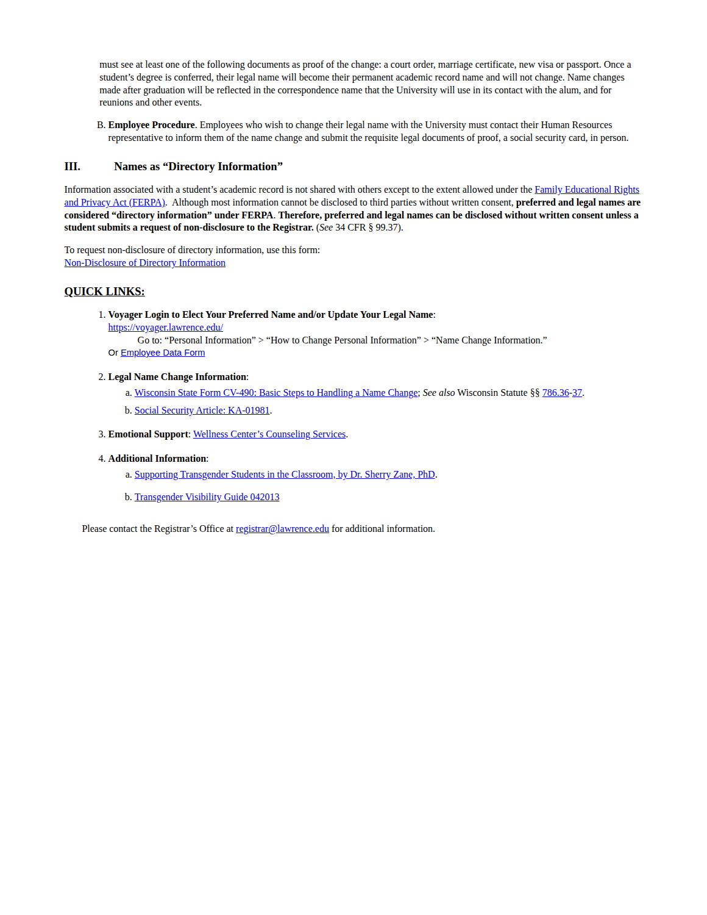must see at least one of the following documents as proof of the change: a court order, marriage certificate, new visa or passport. Once a student’s degree is conferred, their legal name will become their permanent academic record name and will not change. Name changes made after graduation will be reflected in the correspondence name that the University will use in its contact with the alum, and for reunions and other events.
Employee Procedure. Employees who wish to change their legal name with the University must contact their Human Resources representative to inform them of the name change and submit the requisite legal documents of proof, a social security card, in person.
III. Names as “Directory Information”
Information associated with a student’s academic record is not shared with others except to the extent allowed under the Family Educational Rights and Privacy Act (FERPA). Although most information cannot be disclosed to third parties without written consent, preferred and legal names are considered “directory information” under FERPA. Therefore, preferred and legal names can be disclosed without written consent unless a student submits a request of non-disclosure to the Registrar. (See 34 CFR § 99.37).
To request non-disclosure of directory information, use this form:
Non-Disclosure of Directory Information
QUICK LINKS:
Voyager Login to Elect Your Preferred Name and/or Update Your Legal Name:
https://voyager.lawrence.edu/
Go to: “Personal Information” > “How to Change Personal Information” > “Name Change Information.”
Or Employee Data Form
Legal Name Change Information:
Wisconsin State Form CV-490: Basic Steps to Handling a Name Change; See also Wisconsin Statute §§ 786.36-37.
Social Security Article: KA-01981.
Emotional Support: Wellness Center’s Counseling Services.
Additional Information:
Supporting Transgender Students in the Classroom, by Dr. Sherry Zane, PhD.
Transgender Visibility Guide 042013
Please contact the Registrar’s Office at registrar@lawrence.edu for additional information.